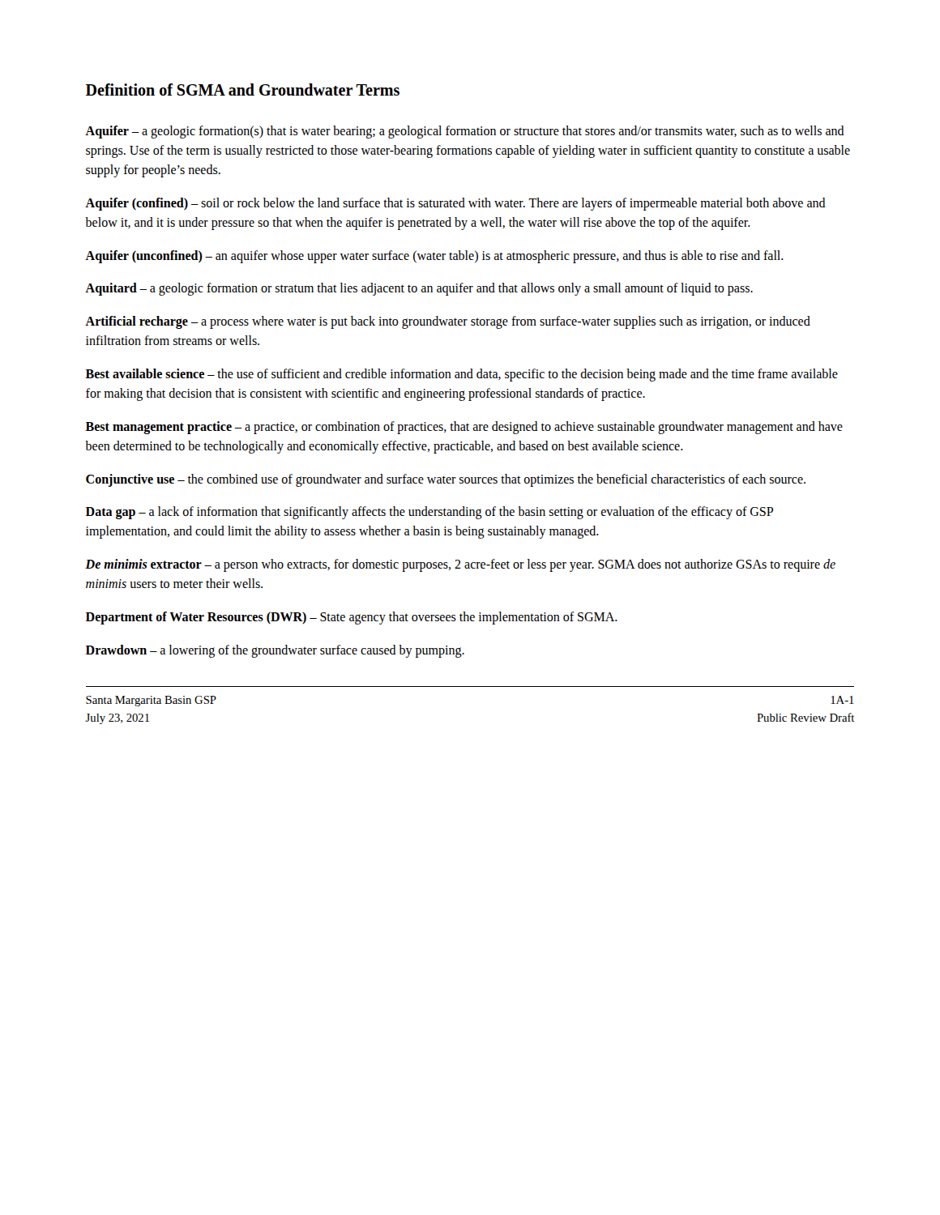Definition of SGMA and Groundwater Terms
Aquifer – a geologic formation(s) that is water bearing; a geological formation or structure that stores and/or transmits water, such as to wells and springs. Use of the term is usually restricted to those water-bearing formations capable of yielding water in sufficient quantity to constitute a usable supply for people’s needs.
Aquifer (confined) – soil or rock below the land surface that is saturated with water. There are layers of impermeable material both above and below it, and it is under pressure so that when the aquifer is penetrated by a well, the water will rise above the top of the aquifer.
Aquifer (unconfined) – an aquifer whose upper water surface (water table) is at atmospheric pressure, and thus is able to rise and fall.
Aquitard – a geologic formation or stratum that lies adjacent to an aquifer and that allows only a small amount of liquid to pass.
Artificial recharge – a process where water is put back into groundwater storage from surface-water supplies such as irrigation, or induced infiltration from streams or wells.
Best available science – the use of sufficient and credible information and data, specific to the decision being made and the time frame available for making that decision that is consistent with scientific and engineering professional standards of practice.
Best management practice – a practice, or combination of practices, that are designed to achieve sustainable groundwater management and have been determined to be technologically and economically effective, practicable, and based on best available science.
Conjunctive use – the combined use of groundwater and surface water sources that optimizes the beneficial characteristics of each source.
Data gap – a lack of information that significantly affects the understanding of the basin setting or evaluation of the efficacy of GSP implementation, and could limit the ability to assess whether a basin is being sustainably managed.
De minimis extractor – a person who extracts, for domestic purposes, 2 acre-feet or less per year. SGMA does not authorize GSAs to require de minimis users to meter their wells.
Department of Water Resources (DWR) – State agency that oversees the implementation of SGMA.
Drawdown – a lowering of the groundwater surface caused by pumping.
Santa Margarita Basin GSP 1A-1
July 23, 2021 Public Review Draft